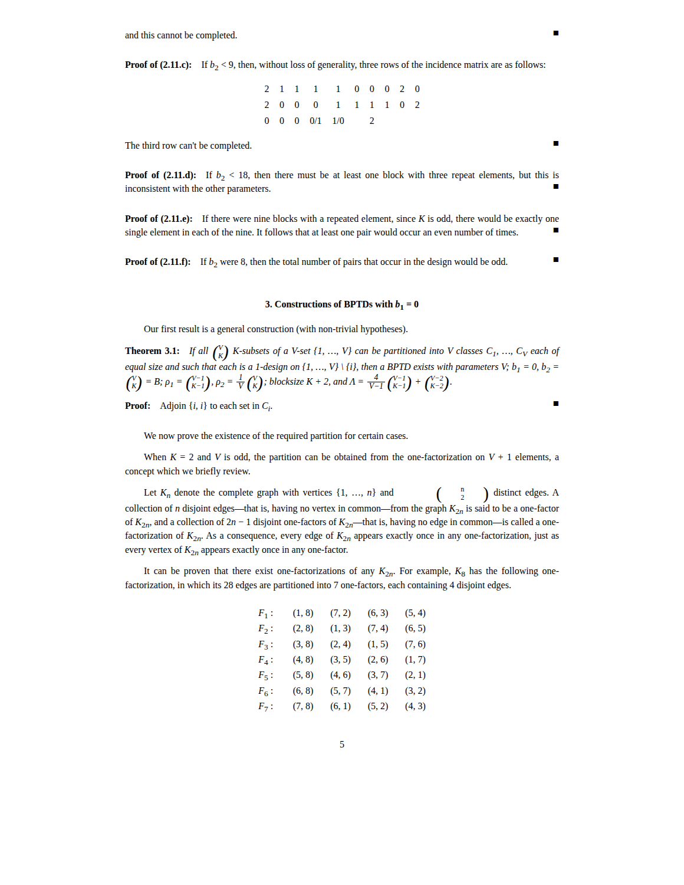and this cannot be completed. ■
Proof of (2.11.c): If b2 < 9, then, without loss of generality, three rows of the incidence matrix are as follows:
| 2 | 1 | 1 | 1 | 1 | 0 | 0 | 0 | 2 | 0 |
| 2 | 0 | 0 | 0 | 1 | 1 | 1 | 1 | 0 | 2 |
| 0 | 0 | 0 | 0/1 | 1/0 | 2 | | |
The third row can't be completed. ■
Proof of (2.11.d): If b2 < 18, then there must be at least one block with three repeat elements, but this is inconsistent with the other parameters. ■
Proof of (2.11.e): If there were nine blocks with a repeated element, since K is odd, there would be exactly one single element in each of the nine. It follows that at least one pair would occur an even number of times. ■
Proof of (2.11.f): If b2 were 8, then the total number of pairs that occur in the design would be odd. ■
3. Constructions of BPTDs with b1 = 0
Our first result is a general construction (with non-trivial hypotheses).
Theorem 3.1: If all (VK) K-subsets of a V-set {1, …, V} can be partitioned into V classes C1, …, CV each of equal size and such that each is a 1-design on {1, …, V} \ {i}, then a BPTD exists with parameters V; b1 = 0, b2 = (VK) = B; ρ1 = (V−1 K−1), ρ2 = 1 V(VK); blocksize K + 2, and Λ = 4 V−1(V−1 K−1) + (V−2 K−2).
Proof: Adjoin {i, i} to each set in Ci. ■
We now prove the existence of the required partition for certain cases.
When K = 2 and V is odd, the partition can be obtained from the one-factorization on V + 1 elements, a concept which we briefly review.
Let Kn denote the complete graph with vertices {1, …, n} and (n 2) distinct edges. A collection of n disjoint edges—that is, having no vertex in common—from the graph K2n is said to be a one-factor of K2n, and a collection of 2n − 1 disjoint one-factors of K2n—that is, having no edge in common—is called a one-factorization of K2n. As a consequence, every edge of K2n appears exactly once in any one-factorization, just as every vertex of K2n appears exactly once in any one-factor.
It can be proven that there exist one-factorizations of any K2n. For example, K8 has the following one-factorization, in which its 28 edges are partitioned into 7 one-factors, each containing 4 disjoint edges.
| F 1 : | (1, 8) | (7, 2) | (6, 3) | (5, 4) |
| F 2 : | (2, 8) | (1, 3) | (7, 4) | (6, 5) |
| F 3 : | (3, 8) | (2, 4) | (1, 5) | (7, 6) |
| F 4 : | (4, 8) | (3, 5) | (2, 6) | (1, 7) |
| F 5 : | (5, 8) | (4, 6) | (3, 7) | (2, 1) |
| F 6 : | (6, 8) | (5, 7) | (4, 1) | (3, 2) |
| F 7 : | (7, 8) | (6, 1) | (5, 2) | (4, 3) |
5